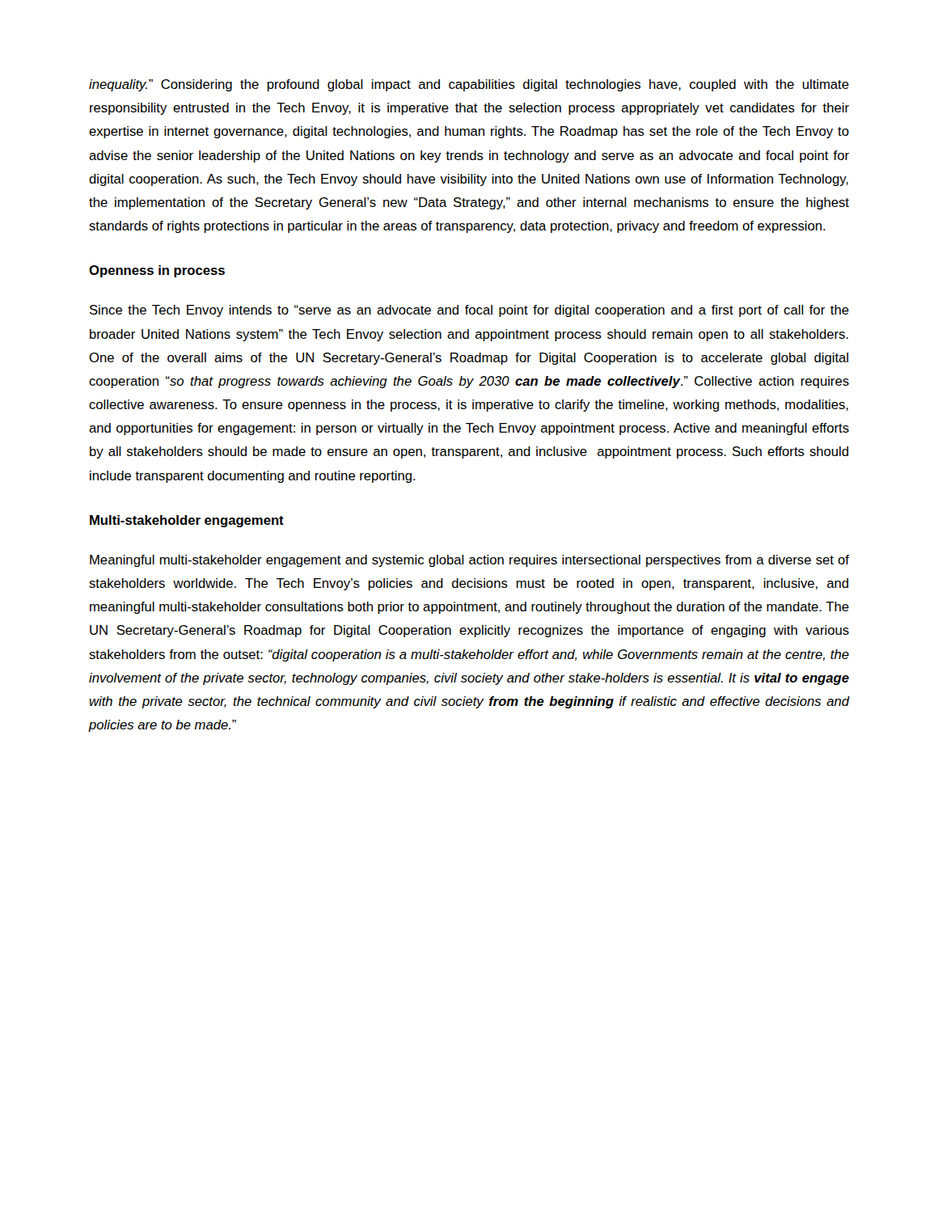inequality.” Considering the profound global impact and capabilities digital technologies have, coupled with the ultimate responsibility entrusted in the Tech Envoy, it is imperative that the selection process appropriately vet candidates for their expertise in internet governance, digital technologies, and human rights. The Roadmap has set the role of the Tech Envoy to advise the senior leadership of the United Nations on key trends in technology and serve as an advocate and focal point for digital cooperation. As such, the Tech Envoy should have visibility into the United Nations own use of Information Technology, the implementation of the Secretary General’s new “Data Strategy,” and other internal mechanisms to ensure the highest standards of rights protections in particular in the areas of transparency, data protection, privacy and freedom of expression.
Openness in process
Since the Tech Envoy intends to “serve as an advocate and focal point for digital cooperation and a first port of call for the broader United Nations system” the Tech Envoy selection and appointment process should remain open to all stakeholders. One of the overall aims of the UN Secretary-General’s Roadmap for Digital Cooperation is to accelerate global digital cooperation “so that progress towards achieving the Goals by 2030 can be made collectively.” Collective action requires collective awareness. To ensure openness in the process, it is imperative to clarify the timeline, working methods, modalities, and opportunities for engagement: in person or virtually in the Tech Envoy appointment process. Active and meaningful efforts by all stakeholders should be made to ensure an open, transparent, and inclusive appointment process. Such efforts should include transparent documenting and routine reporting.
Multi-stakeholder engagement
Meaningful multi-stakeholder engagement and systemic global action requires intersectional perspectives from a diverse set of stakeholders worldwide. The Tech Envoy’s policies and decisions must be rooted in open, transparent, inclusive, and meaningful multi-stakeholder consultations both prior to appointment, and routinely throughout the duration of the mandate. The UN Secretary-General’s Roadmap for Digital Cooperation explicitly recognizes the importance of engaging with various stakeholders from the outset: “digital cooperation is a multi-stakeholder effort and, while Governments remain at the centre, the involvement of the private sector, technology companies, civil society and other stake-holders is essential. It is vital to engage with the private sector, the technical community and civil society from the beginning if realistic and effective decisions and policies are to be made.”